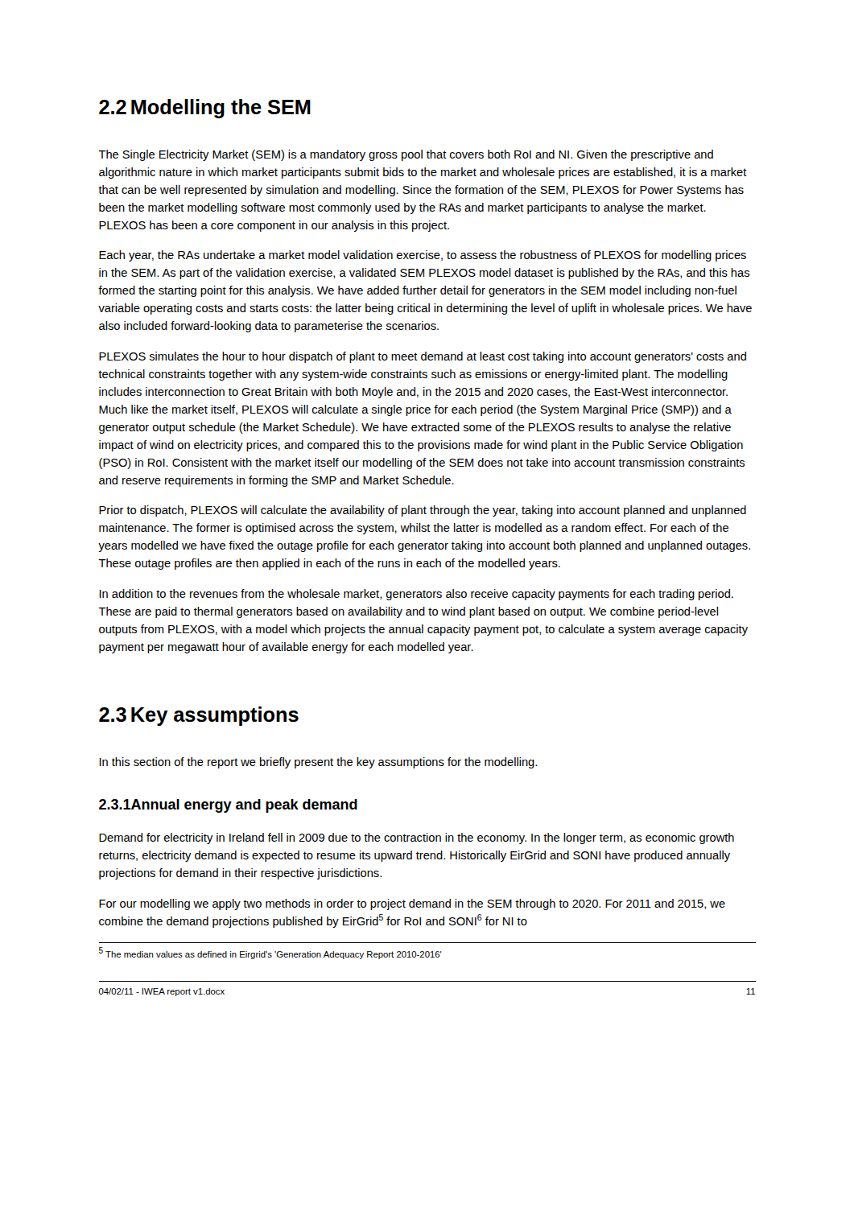2.2 Modelling the SEM
The Single Electricity Market (SEM) is a mandatory gross pool that covers both RoI and NI. Given the prescriptive and algorithmic nature in which market participants submit bids to the market and wholesale prices are established, it is a market that can be well represented by simulation and modelling. Since the formation of the SEM, PLEXOS for Power Systems has been the market modelling software most commonly used by the RAs and market participants to analyse the market. PLEXOS has been a core component in our analysis in this project.
Each year, the RAs undertake a market model validation exercise, to assess the robustness of PLEXOS for modelling prices in the SEM. As part of the validation exercise, a validated SEM PLEXOS model dataset is published by the RAs, and this has formed the starting point for this analysis. We have added further detail for generators in the SEM model including non-fuel variable operating costs and starts costs: the latter being critical in determining the level of uplift in wholesale prices. We have also included forward-looking data to parameterise the scenarios.
PLEXOS simulates the hour to hour dispatch of plant to meet demand at least cost taking into account generators' costs and technical constraints together with any system-wide constraints such as emissions or energy-limited plant. The modelling includes interconnection to Great Britain with both Moyle and, in the 2015 and 2020 cases, the East-West interconnector. Much like the market itself, PLEXOS will calculate a single price for each period (the System Marginal Price (SMP)) and a generator output schedule (the Market Schedule). We have extracted some of the PLEXOS results to analyse the relative impact of wind on electricity prices, and compared this to the provisions made for wind plant in the Public Service Obligation (PSO) in RoI. Consistent with the market itself our modelling of the SEM does not take into account transmission constraints and reserve requirements in forming the SMP and Market Schedule.
Prior to dispatch, PLEXOS will calculate the availability of plant through the year, taking into account planned and unplanned maintenance. The former is optimised across the system, whilst the latter is modelled as a random effect. For each of the years modelled we have fixed the outage profile for each generator taking into account both planned and unplanned outages. These outage profiles are then applied in each of the runs in each of the modelled years.
In addition to the revenues from the wholesale market, generators also receive capacity payments for each trading period. These are paid to thermal generators based on availability and to wind plant based on output. We combine period-level outputs from PLEXOS, with a model which projects the annual capacity payment pot, to calculate a system average capacity payment per megawatt hour of available energy for each modelled year.
2.3 Key assumptions
In this section of the report we briefly present the key assumptions for the modelling.
2.3.1 Annual energy and peak demand
Demand for electricity in Ireland fell in 2009 due to the contraction in the economy. In the longer term, as economic growth returns, electricity demand is expected to resume its upward trend. Historically EirGrid and SONI have produced annually projections for demand in their respective jurisdictions.
For our modelling we apply two methods in order to project demand in the SEM through to 2020. For 2011 and 2015, we combine the demand projections published by EirGrid5 for RoI and SONI6 for NI to
5 The median values as defined in Eirgrid's 'Generation Adequacy Report 2010-2016'
04/02/11 - IWEA report v1.docx 11